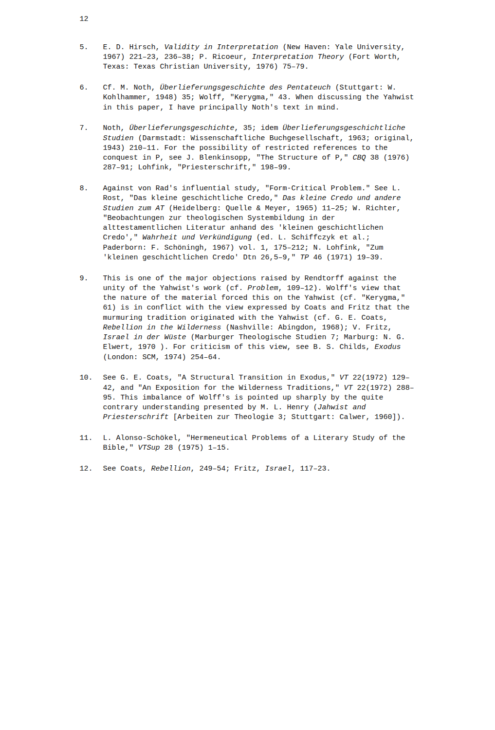12
E. D. Hirsch, Validity in Interpretation (New Haven: Yale University, 1967) 221–23, 236–38; P. Ricoeur, Interpretation Theory (Fort Worth, Texas: Texas Christian University, 1976) 75–79.
Cf. M. Noth, Überlieferungsgeschichte des Pentateuch (Stuttgart: W. Kohlhammer, 1948) 35; Wolff, "Kerygma," 43. When discussing the Yahwist in this paper, I have principally Noth's text in mind.
Noth, Überlieferungsgeschichte, 35; idem Überlieferungsgeschichtliche Studien (Darmstadt: Wissenschaftliche Buchgesellschaft, 1963; original, 1943) 210–11. For the possibility of restricted references to the conquest in P, see J. Blenkinsopp, "The Structure of P," CBQ 38 (1976) 287–91; Lohfink, "Priesterschrift," 198–99.
Against von Rad's influential study, "Form-Critical Problem." See L. Rost, "Das kleine geschichtliche Credo," Das kleine Credo und andere Studien zum AT (Heidelberg: Quelle & Meyer, 1965) 11–25; W. Richter, "Beobachtungen zur theologischen Systembildung in der alttestamentlichen Literatur anhand des 'kleinen geschichtlichen Credo'," Wahrheit und Verkündigung (ed. L. Schiffczyk et al.; Paderborn: F. Schöningh, 1967) vol. 1, 175–212; N. Lohfink, "Zum 'kleinen geschichtlichen Credo' Dtn 26,5–9," TP 46 (1971) 19–39.
This is one of the major objections raised by Rendtorff against the unity of the Yahwist's work (cf. Problem, 109–12). Wolff's view that the nature of the material forced this on the Yahwist (cf. "Kerygma," 61) is in conflict with the view expressed by Coats and Fritz that the murmuring tradition originated with the Yahwist (cf. G. E. Coats, Rebellion in the Wilderness (Nashville: Abingdon, 1968); V. Fritz, Israel in der Wüste (Marburger Theologische Studien 7; Marburg: N. G. Elwert, 1970 ). For criticism of this view, see B. S. Childs, Exodus (London: SCM, 1974) 254–64.
See G. E. Coats, "A Structural Transition in Exodus," VT 22(1972) 129–42, and "An Exposition for the Wilderness Traditions," VT 22(1972) 288–95. This imbalance of Wolff's is pointed up sharply by the quite contrary understanding presented by M. L. Henry (Jahwist and Priesterschrift [Arbeiten zur Theologie 3; Stuttgart: Calwer, 1960]).
L. Alonso-Schökel, "Hermeneutical Problems of a Literary Study of the Bible," VTSup 28 (1975) 1–15.
See Coats, Rebellion, 249–54; Fritz, Israel, 117–23.